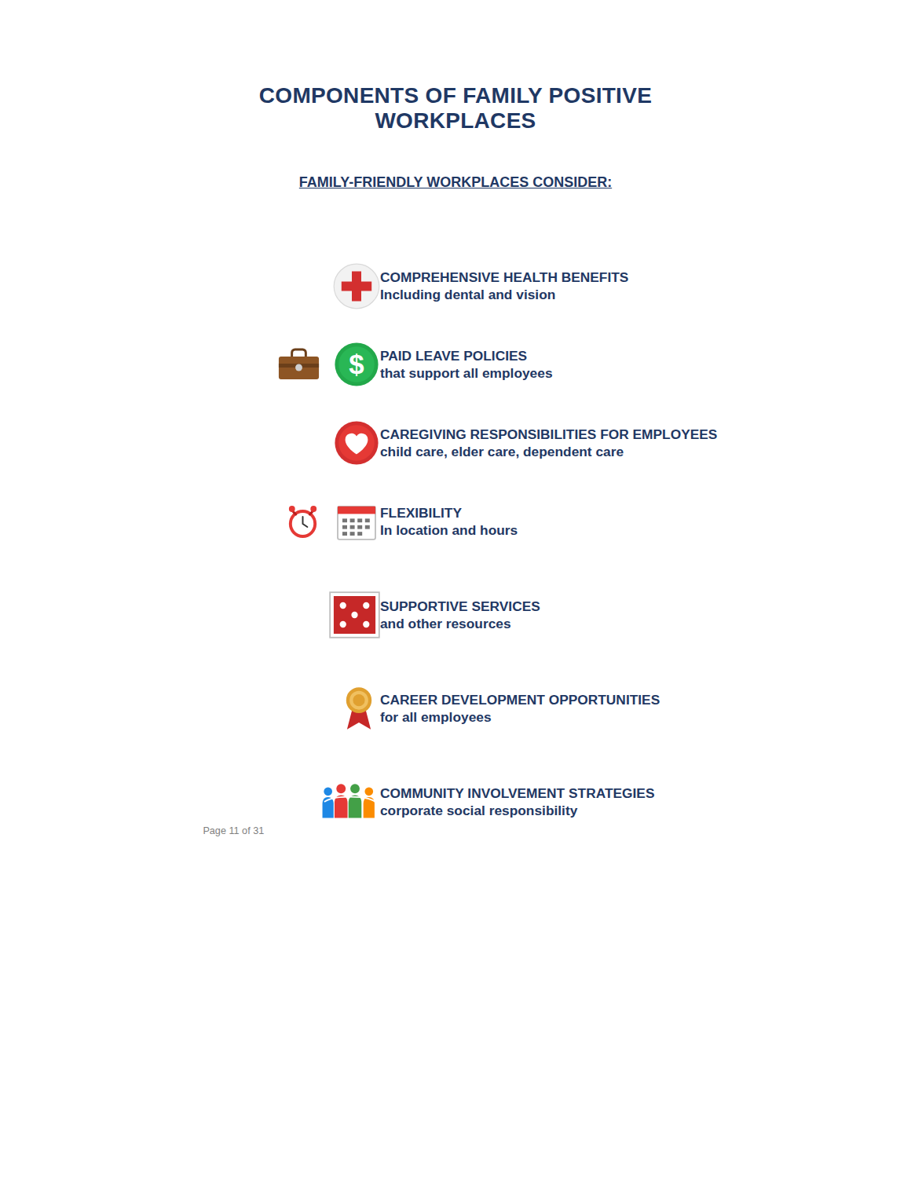COMPONENTS OF FAMILY POSITIVE WORKPLACES
FAMILY-FRIENDLY WORKPLACES CONSIDER:
| | COMPREHENSIVE HEALTH BENEFITS Including dental and vision |
| | PAID LEAVE POLICIES that support all employees |
| | CAREGIVING RESPONSIBILITIES FOR EMPLOYEES child care, elder care, dependent care |
| | FLEXIBILITY In location and hours |
| | SUPPORTIVE SERVICES and other resources |
| | CAREER DEVELOPMENT OPPORTUNITIES for all employees |
| | COMMUNITY INVOLVEMENT STRATEGIES corporate social responsibility |
Page 11 of 31